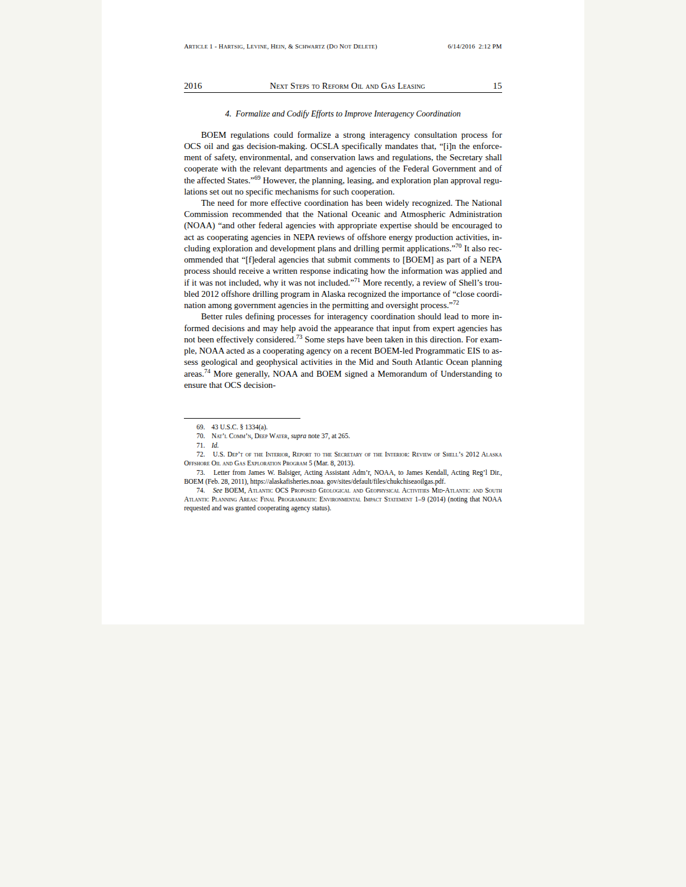ARTICLE 1 - HARTSIG, LEVINE, HEIN, & SCHWARTZ (DO NOT DELETE) 6/14/2016 2:12 PM
2016 Next Steps to Reform Oil and Gas Leasing 15
4. Formalize and Codify Efforts to Improve Interagency Coordination
BOEM regulations could formalize a strong interagency consultation process for OCS oil and gas decision-making. OCSLA specifically mandates that, “[i]n the enforcement of safety, environmental, and conservation laws and regulations, the Secretary shall cooperate with the relevant departments and agencies of the Federal Government and of the affected States.”69 However, the planning, leasing, and exploration plan approval regulations set out no specific mechanisms for such cooperation.
The need for more effective coordination has been widely recognized. The National Commission recommended that the National Oceanic and Atmospheric Administration (NOAA) “and other federal agencies with appropriate expertise should be encouraged to act as cooperating agencies in NEPA reviews of offshore energy production activities, including exploration and development plans and drilling permit applications.”70 It also recommended that “[f]ederal agencies that submit comments to [BOEM] as part of a NEPA process should receive a written response indicating how the information was applied and if it was not included, why it was not included.”71 More recently, a review of Shell’s troubled 2012 offshore drilling program in Alaska recognized the importance of “close coordination among government agencies in the permitting and oversight process.”72
Better rules defining processes for interagency coordination should lead to more informed decisions and may help avoid the appearance that input from expert agencies has not been effectively considered.73 Some steps have been taken in this direction. For example, NOAA acted as a cooperating agency on a recent BOEM-led Programmatic EIS to assess geological and geophysical activities in the Mid and South Atlantic Ocean planning areas.74 More generally, NOAA and BOEM signed a Memorandum of Understanding to ensure that OCS decision-
69. 43 U.S.C. § 1334(a).
70. Nat’l Comm’n, Deep Water, supra note 37, at 265.
71. Id.
72. U.S. Dep’t of the Interior, Report to the Secretary of the Interior: Review of Shell’s 2012 Alaska Offshore Oil and Gas Exploration Program 5 (Mar. 8, 2013).
73. Letter from James W. Balsiger, Acting Assistant Adm’r, NOAA, to James Kendall, Acting Reg’l Dir., BOEM (Feb. 28, 2011), https://alaskafisheries.noaa. gov/sites/default/files/chukchiseaoilgas.pdf.
74. See BOEM, Atlantic OCS Proposed Geological and Geophysical Activities Mid-Atlantic and South Atlantic Planning Areas: Final Programmatic Environmental Impact Statement 1–9 (2014) (noting that NOAA requested and was granted cooperating agency status).